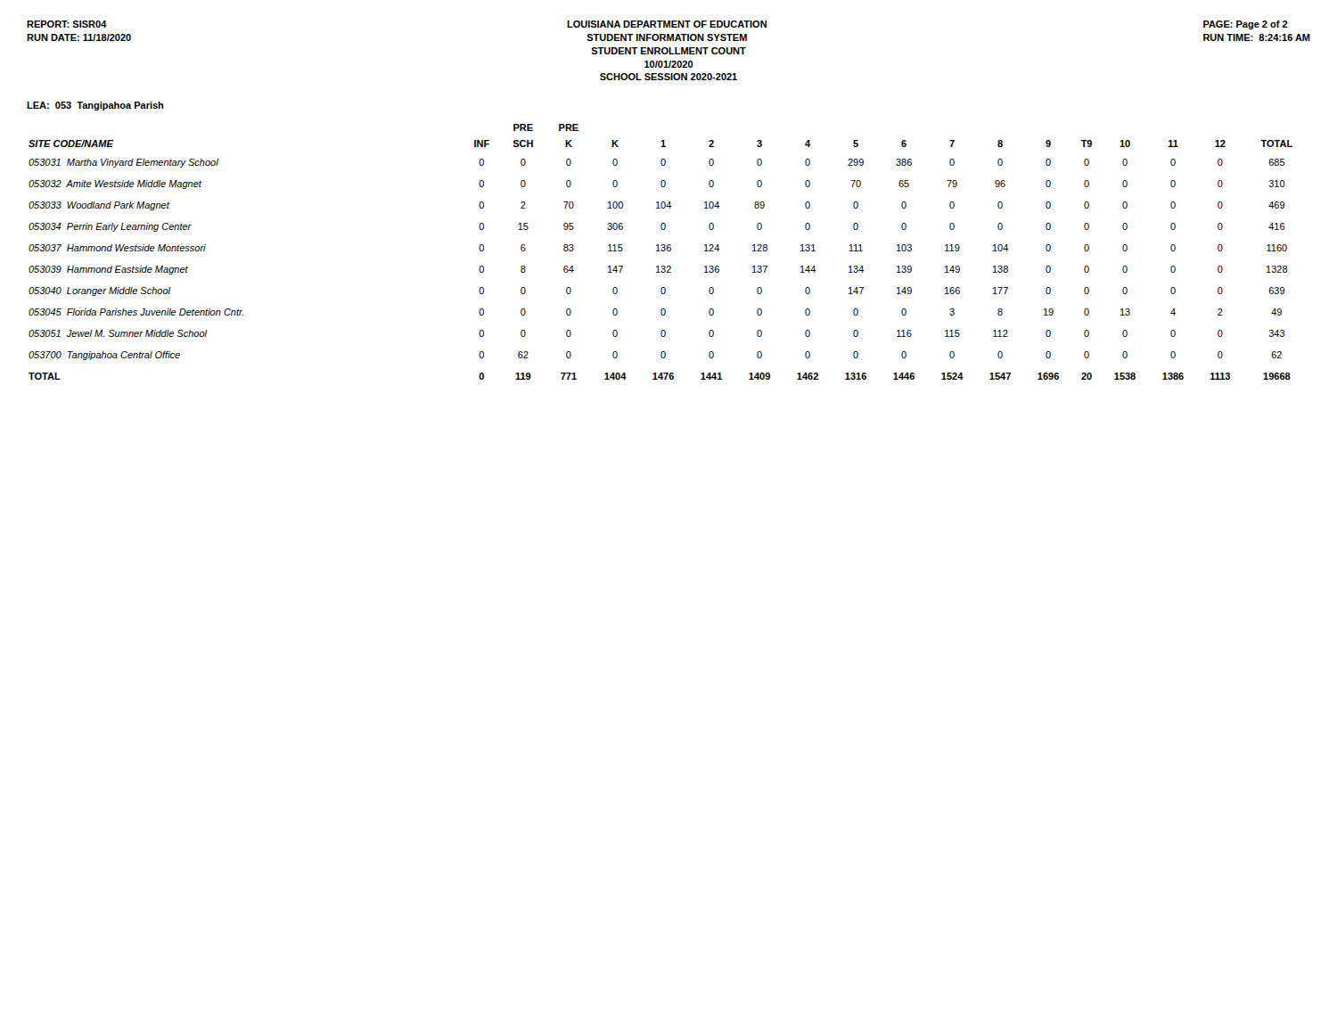REPORT: SISR04
RUN DATE: 11/18/2020
PAGE: Page 2 of 2
RUN TIME: 8:24:16 AM
LOUISIANA DEPARTMENT OF EDUCATION
STUDENT INFORMATION SYSTEM
STUDENT ENROLLMENT COUNT
10/01/2020
SCHOOL SESSION 2020-2021
LEA: 053 Tangipahoa Parish
| | | PRE | PRE | |
| --- | --- | --- | --- | --- |
| SITE CODE/NAME | INF | SCH | K | K | 1 | 2 | 3 | 4 | 5 | 6 | 7 | 8 | 9 | T9 | 10 | 11 | 12 | TOTAL |
| 053031 Martha Vinyard Elementary School | 0 | 0 | 0 | 0 | 0 | 0 | 0 | 0 | 299 | 386 | 0 | 0 | 0 | 0 | 0 | 0 | 0 | 685 |
| 053032 Amite Westside Middle Magnet | 0 | 0 | 0 | 0 | 0 | 0 | 0 | 0 | 70 | 65 | 79 | 96 | 0 | 0 | 0 | 0 | 0 | 310 |
| 053033 Woodland Park Magnet | 0 | 2 | 70 | 100 | 104 | 104 | 89 | 0 | 0 | 0 | 0 | 0 | 0 | 0 | 0 | 0 | 0 | 469 |
| 053034 Perrin Early Learning Center | 0 | 15 | 95 | 306 | 0 | 0 | 0 | 0 | 0 | 0 | 0 | 0 | 0 | 0 | 0 | 0 | 0 | 416 |
| 053037 Hammond Westside Montessori | 0 | 6 | 83 | 115 | 136 | 124 | 128 | 131 | 111 | 103 | 119 | 104 | 0 | 0 | 0 | 0 | 0 | 1160 |
| 053039 Hammond Eastside Magnet | 0 | 8 | 64 | 147 | 132 | 136 | 137 | 144 | 134 | 139 | 149 | 138 | 0 | 0 | 0 | 0 | 0 | 1328 |
| 053040 Loranger Middle School | 0 | 0 | 0 | 0 | 0 | 0 | 0 | 0 | 147 | 149 | 166 | 177 | 0 | 0 | 0 | 0 | 0 | 639 |
| 053045 Florida Parishes Juvenile Detention Cntr. | 0 | 0 | 0 | 0 | 0 | 0 | 0 | 0 | 0 | 0 | 3 | 8 | 19 | 0 | 13 | 4 | 2 | 49 |
| 053051 Jewel M. Sumner Middle School | 0 | 0 | 0 | 0 | 0 | 0 | 0 | 0 | 0 | 116 | 115 | 112 | 0 | 0 | 0 | 0 | 0 | 343 |
| 053700 Tangipahoa Central Office | 0 | 62 | 0 | 0 | 0 | 0 | 0 | 0 | 0 | 0 | 0 | 0 | 0 | 0 | 0 | 0 | 0 | 62 |
| TOTAL | 0 | 119 | 771 | 1404 | 1476 | 1441 | 1409 | 1462 | 1316 | 1446 | 1524 | 1547 | 1696 | 20 | 1538 | 1386 | 1113 | 19668 |